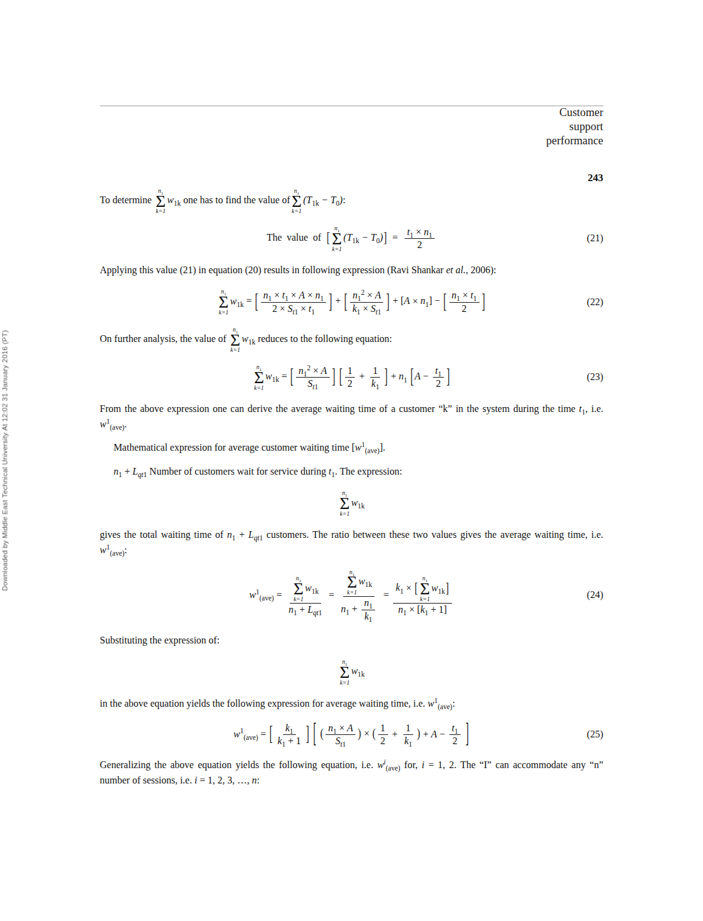Downloaded by Middle East Technical University At 12:02 31 January 2016 (PT)
Customer
support
performance
243
To determine n1 Σk=1w1k one has to find the value ofn1 Σk=1(T1k − T0):
The value of [n1 Σk=1(T1k − T0)] = t1 n12
(21)
Applying this value (21) in equation (20) results in following expression (Ravi Shankar et al., 2006):
n1 Σk=1w1k = [n1 t1 A n12 St1 t1] + [n12 A k1 St1] + [A n1] − [n1 t12]
(22)
On further analysis, the value of n1 Σk=1w1k reduces to the following equation:
n1 Σk=1w1k = [n12 A St1] [12 + 1 k1] + n1 [A − t12]
(23)
From the above expression one can derive the average waiting time of a customer “k” in the system during the time t1, i.e. w1(ave).
Mathematical expression for average customer waiting time [w1(ave)].
n1 + Lqt1 Number of customers wait for service during t1. The expression:
n1 Σk=1w1k
gives the total waiting time of n1 + Lqt1 customers. The ratio between these two values gives the average waiting time, i.e. w1(ave):
w1(ave) = n1 Σk=1w1k n1 + Lqt1 = n1 Σk=1w1k n1 + n1 k1 = k1 [n1 Σk=1w1k] n1 [k1 + 1]
(24)
Substituting the expression of:
n1 Σk=1w1k
in the above equation yields the following expression for average waiting time, i.e. w1(ave):
w1(ave) = [k1 k1 + 1] [ (n1 A St1) (12 + 1 k1) + A − t12 ]
(25)
Generalizing the above equation yields the following equation, i.e. wi(ave) for, i = 1, 2. The “I” can accommodate any “n” number of sessions, i.e. i = 1, 2, 3, …, n: